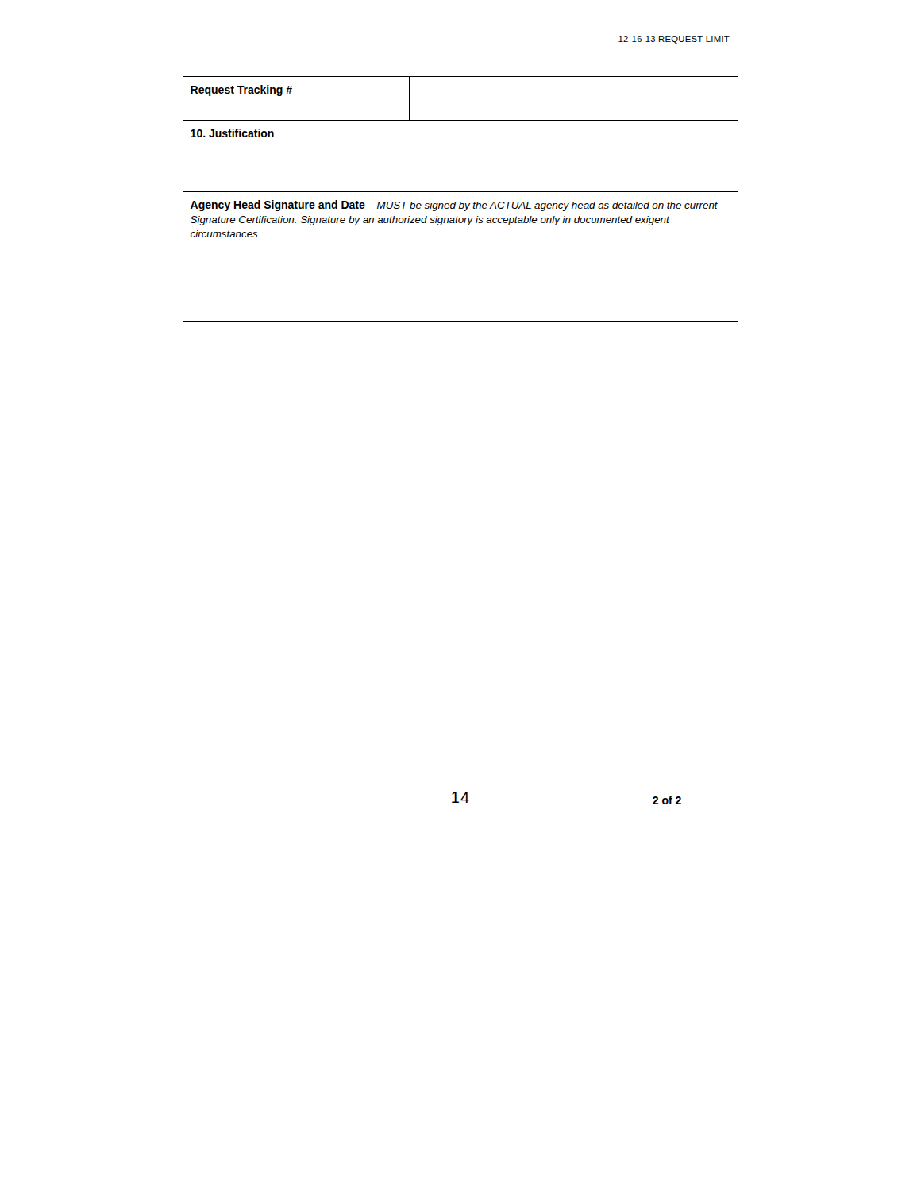12-16-13 REQUEST-LIMIT
| Request Tracking # | |
| 10. Justification |
| Agency Head Signature and Date – MUST be signed by the ACTUAL agency head as detailed on the current Signature Certification. Signature by an authorized signatory is acceptable only in documented exigent circumstances |
14
2 of 2